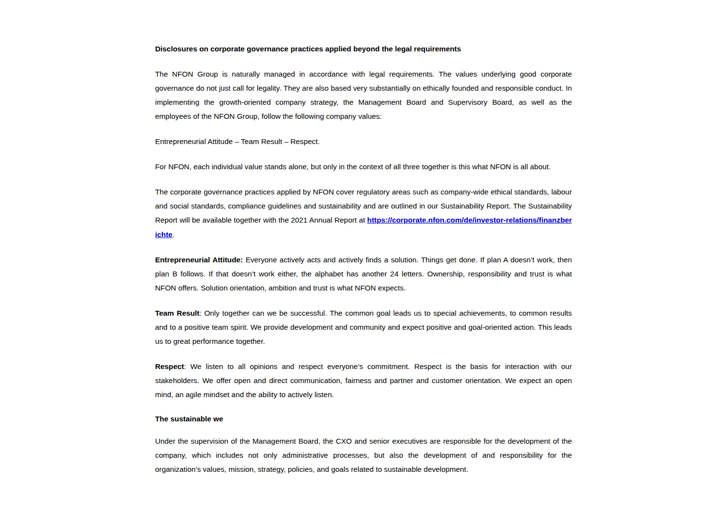Disclosures on corporate governance practices applied beyond the legal requirements
The NFON Group is naturally managed in accordance with legal requirements. The values underlying good corporate governance do not just call for legality. They are also based very substantially on ethically founded and responsible conduct. In implementing the growth-oriented company strategy, the Management Board and Supervisory Board, as well as the employees of the NFON Group, follow the following company values:
Entrepreneurial Attitude – Team Result – Respect.
For NFON, each individual value stands alone, but only in the context of all three together is this what NFON is all about.
The corporate governance practices applied by NFON cover regulatory areas such as company-wide ethical standards, labour and social standards, compliance guidelines and sustainability and are outlined in our Sustainability Report. The Sustainability Report will be available together with the 2021 Annual Report at https://corporate.nfon.com/de/investor-relations/finanzberichte.
Entrepreneurial Attitude: Everyone actively acts and actively finds a solution. Things get done. If plan A doesn’t work, then plan B follows. If that doesn’t work either, the alphabet has another 24 letters. Ownership, responsibility and trust is what NFON offers. Solution orientation, ambition and trust is what NFON expects.
Team Result: Only together can we be successful. The common goal leads us to special achievements, to common results and to a positive team spirit. We provide development and community and expect positive and goal-oriented action. This leads us to great performance together.
Respect: We listen to all opinions and respect everyone’s commitment. Respect is the basis for interaction with our stakeholders. We offer open and direct communication, fairness and partner and customer orientation. We expect an open mind, an agile mindset and the ability to actively listen.
The sustainable we
Under the supervision of the Management Board, the CXO and senior executives are responsible for the development of the company, which includes not only administrative processes, but also the development of and responsibility for the organization’s values, mission, strategy, policies, and goals related to sustainable development.